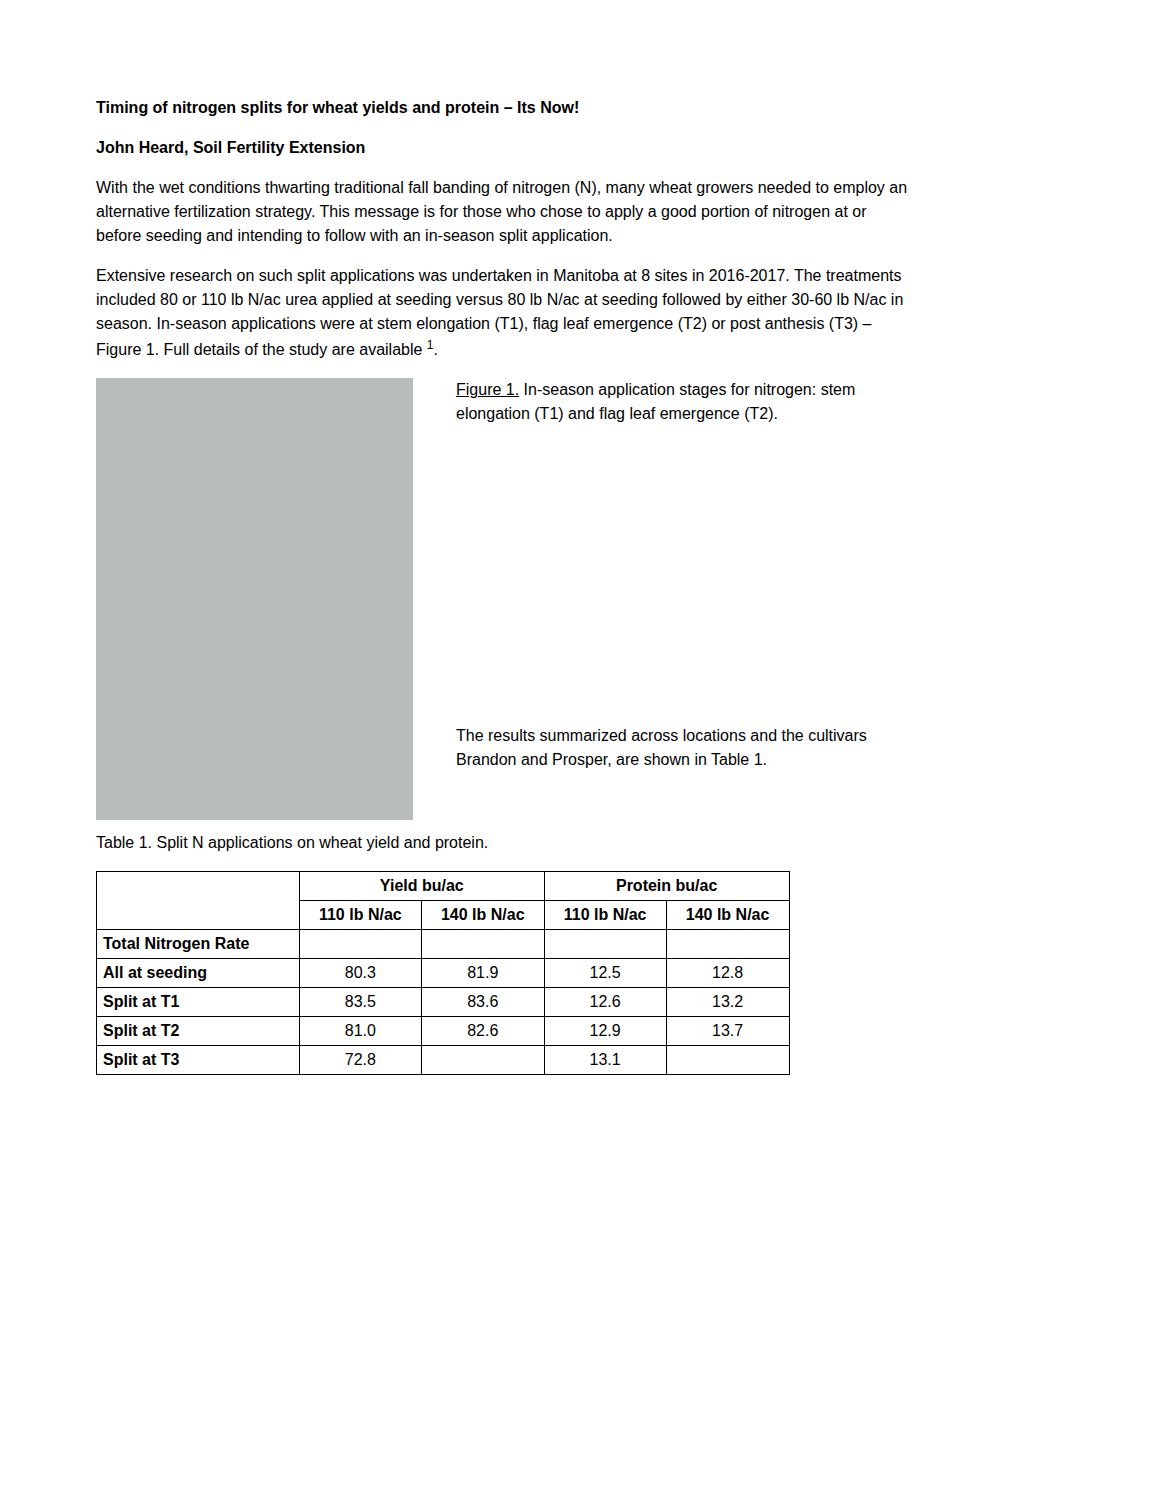Timing of nitrogen splits for wheat yields and protein – Its Now!
John Heard, Soil Fertility Extension
With the wet conditions thwarting traditional fall banding of nitrogen (N), many wheat growers needed to employ an alternative fertilization strategy. This message is for those who chose to apply a good portion of nitrogen at or before seeding and intending to follow with an in-season split application.
Extensive research on such split applications was undertaken in Manitoba at 8 sites in 2016-2017. The treatments included 80 or 110 lb N/ac urea applied at seeding versus 80 lb N/ac at seeding followed by either 30-60 lb N/ac in season. In-season applications were at stem elongation (T1), flag leaf emergence (T2) or post anthesis (T3) – Figure 1. Full details of the study are available 1.
Figure 1. In-season application stages for nitrogen: stem elongation (T1) and flag leaf emergence (T2).
The results summarized across locations and the cultivars Brandon and Prosper, are shown in Table 1.
Table 1. Split N applications on wheat yield and protein.
| | Yield bu/ac | Protein bu/ac |
| --- | --- | --- |
| 110 lb N/ac | 140 lb N/ac | 110 lb N/ac | 140 lb N/ac |
| Total Nitrogen Rate | | | | |
| All at seeding | 80.3 | 81.9 | 12.5 | 12.8 |
| Split at T1 | 83.5 | 83.6 | 12.6 | 13.2 |
| Split at T2 | 81.0 | 82.6 | 12.9 | 13.7 |
| Split at T3 | 72.8 | | 13.1 | |